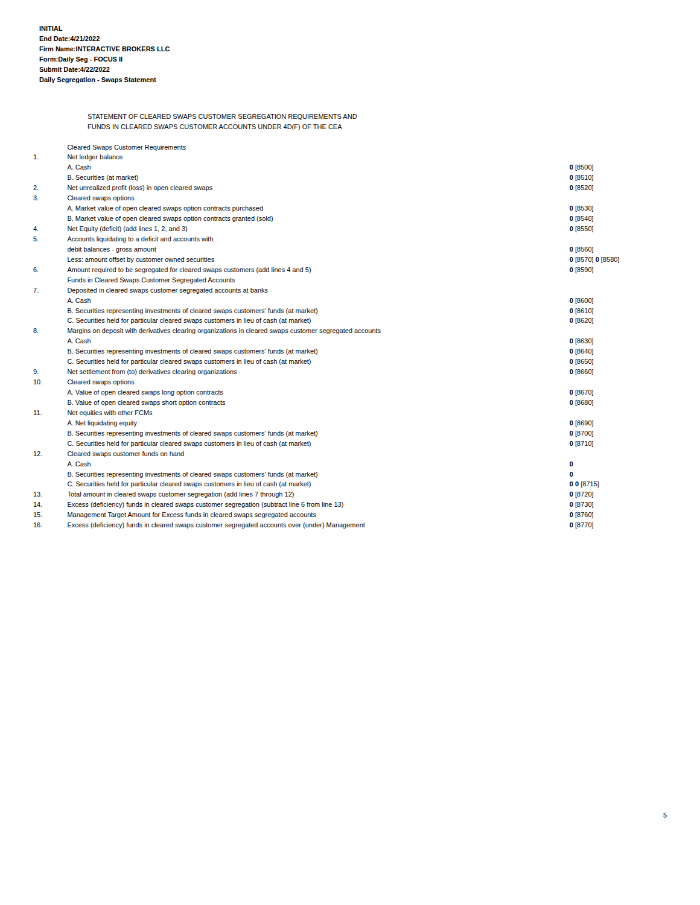INITIAL
End Date:4/21/2022
Firm Name:INTERACTIVE BROKERS LLC
Form:Daily Seg - FOCUS II
Submit Date:4/22/2022
Daily Segregation - Swaps Statement
STATEMENT OF CLEARED SWAPS CUSTOMER SEGREGATION REQUIREMENTS AND
FUNDS IN CLEARED SWAPS CUSTOMER ACCOUNTS UNDER 4D(F) OF THE CEA
| | Cleared Swaps Customer Requirements | |
| 1. | Net ledger balance | |
| | A. Cash | 0 [8500] |
| | B. Securities (at market) | 0 [8510] |
| 2. | Net unrealized profit (loss) in open cleared swaps | 0 [8520] |
| 3. | Cleared swaps options | |
| | A. Market value of open cleared swaps option contracts purchased | 0 [8530] |
| | B. Market value of open cleared swaps option contracts granted (sold) | 0 [8540] |
| 4. | Net Equity (deficit) (add lines 1, 2, and 3) | 0 [8550] |
| 5. | Accounts liquidating to a deficit and accounts with | |
| | debit balances - gross amount | 0 [8560] |
| | Less: amount offset by customer owned securities | 0 [8570] 0 [8580] |
| 6. | Amount required to be segregated for cleared swaps customers (add lines 4 and 5) | 0 [8590] |
| | Funds in Cleared Swaps Customer Segregated Accounts | |
| 7. | Deposited in cleared swaps customer segregated accounts at banks | |
| | A. Cash | 0 [8600] |
| | B. Securities representing investments of cleared swaps customers' funds (at market) | 0 [8610] |
| | C. Securities held for particular cleared swaps customers in lieu of cash (at market) | 0 [8620] |
| 8. | Margins on deposit with derivatives clearing organizations in cleared swaps customer segregated accounts | |
| | A. Cash | 0 [8630] |
| | B. Securities representing investments of cleared swaps customers' funds (at market) | 0 [8640] |
| | C. Securities held for particular cleared swaps customers in lieu of cash (at market) | 0 [8650] |
| 9. | Net settlement from (to) derivatives clearing organizations | 0 [8660] |
| 10. | Cleared swaps options | |
| | A. Value of open cleared swaps long option contracts | 0 [8670] |
| | B. Value of open cleared swaps short option contracts | 0 [8680] |
| 11. | Net equities with other FCMs | |
| | A. Net liquidating equity | 0 [8690] |
| | B. Securities representing investments of cleared swaps customers' funds (at market) | 0 [8700] |
| | C. Securities held for particular cleared swaps customers in lieu of cash (at market) | 0 [8710] |
| 12. | Cleared swaps customer funds on hand | |
| | A. Cash | 0 |
| | B. Securities representing investments of cleared swaps customers' funds (at market) | 0 |
| | C. Securities held for particular cleared swaps customers in lieu of cash (at market) | 0 0 [8715] |
| 13. | Total amount in cleared swaps customer segregation (add lines 7 through 12) | 0 [8720] |
| 14. | Excess (deficiency) funds in cleared swaps customer segregation (subtract line 6 from line 13) | 0 [8730] |
| 15. | Management Target Amount for Excess funds in cleared swaps segregated accounts | 0 [8760] |
| 16. | Excess (deficiency) funds in cleared swaps customer segregated accounts over (under) Management | 0 [8770] |
5